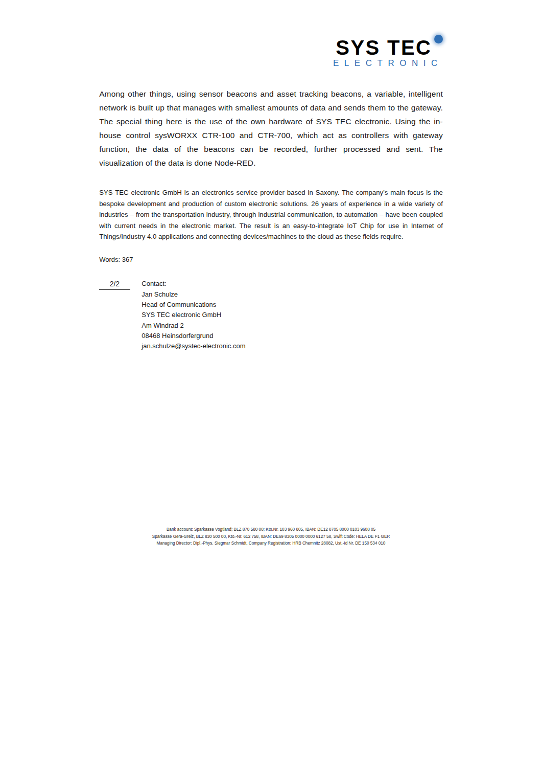SYS TEC
ELECTRONIC
Among other things, using sensor beacons and asset tracking beacons, a variable, intelligent network is built up that manages with smallest amounts of data and sends them to the gateway. The special thing here is the use of the own hardware of SYS TEC electronic. Using the in-house control sysWORXX CTR-100 and CTR-700, which act as controllers with gateway function, the data of the beacons can be recorded, further processed and sent. The visualization of the data is done Node-RED.
SYS TEC electronic GmbH is an electronics service provider based in Saxony. The company’s main focus is the bespoke development and production of custom electronic solutions. 26 years of experience in a wide variety of industries – from the transportation industry, through industrial communication, to automation – have been coupled with current needs in the electronic market. The result is an easy-to-integrate IoT Chip for use in Internet of Things/Industry 4.0 applications and connecting devices/machines to the cloud as these fields require.
Words: 367
2/2
Contact:
Jan Schulze
Head of Communications
SYS TEC electronic GmbH
Am Windrad 2
08468 Heinsdorfergrund
jan.schulze@systec-electronic.com
Bank account: Sparkasse Vogtland; BLZ 870 580 00; Kto.Nr. 103 960 805, IBAN: DE12 8705 8000 0103 9608 05
Sparkasse Gera-Greiz, BLZ 830 500 00, Kto.-Nr. 612 758, IBAN: DE69 8305 0000 0000 6127 58, Swift Code: HELA DE F1 GER
Managing Director: Dipl.-Phys. Siegmar Schmidt, Company Registration: HRB Chemnitz 28082, Ust.-Id Nr. DE 150 534 010